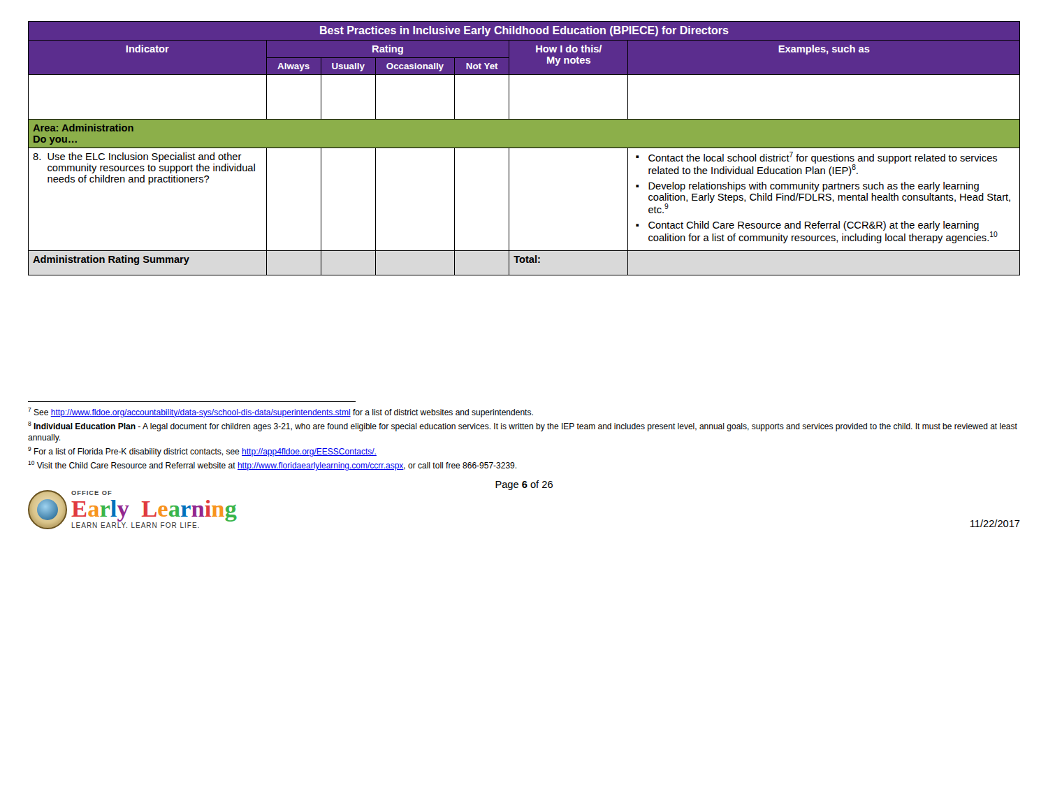| Best Practices in Inclusive Early Childhood Education (BPIECE) for Directors |
| --- |
| Indicator | Rating | How I do this/ My notes | Examples, such as |
| Always | Usually | Occasionally | Not Yet |
| Area: Administration Do you… |
| 8. Use the ELC Inclusion Specialist and other community resources to support the individual needs of children and practitioners? | | | | | | Contact the local school district 7 for questions and support related to services related to the Individual Education Plan (IEP) 8 . Develop relationships with community partners such as the early learning coalition, Early Steps, Child Find/FDLRS, mental health consultants, Head Start, etc. 9 Contact Child Care Resource and Referral (CCR&R) at the early learning coalition for a list of community resources, including local therapy agencies. 10 |
| Administration Rating Summary | | | | | Total: | |
7 See http://www.fldoe.org/accountability/data-sys/school-dis-data/superintendents.stml for a list of district websites and superintendents.
8 Individual Education Plan - A legal document for children ages 3-21, who are found eligible for special education services. It is written by the IEP team and includes present level, annual goals, supports and services provided to the child. It must be reviewed at least annually.
9 For a list of Florida Pre-K disability district contacts, see http://app4fldoe.org/EESSContacts/.
10 Visit the Child Care Resource and Referral website at http://www.floridaearlylearning.com/ccrr.aspx, or call toll free 866-957-3239.
Page 6 of 26
OFFICE OF
Early Learning
LEARN EARLY. LEARN FOR LIFE.
11/22/2017